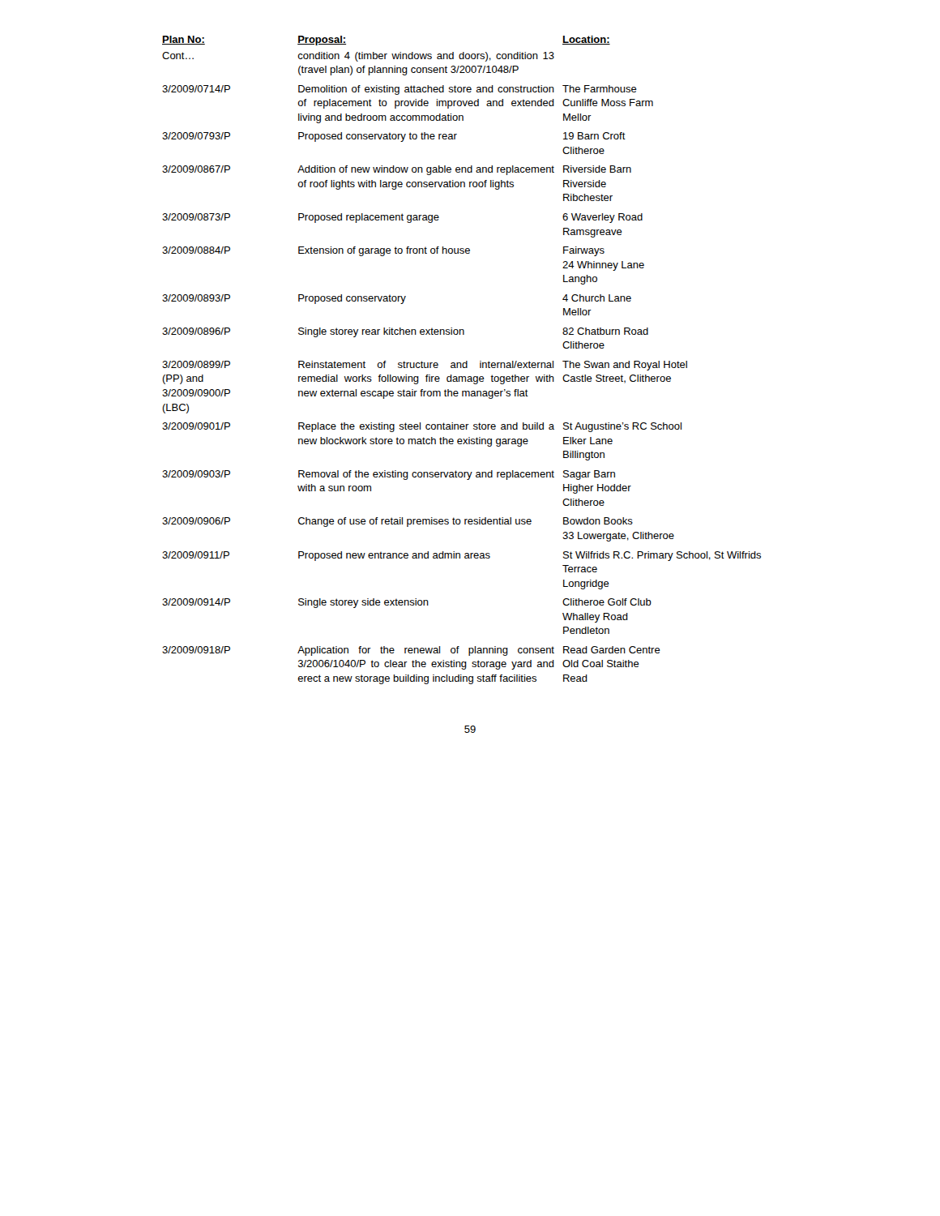| Plan No: | Proposal: | Location: |
| --- | --- | --- |
| Cont… | condition 4 (timber windows and doors), condition 13 (travel plan) of planning consent 3/2007/1048/P | |
| 3/2009/0714/P | Demolition of existing attached store and construction of replacement to provide improved and extended living and bedroom accommodation | The Farmhouse Cunliffe Moss Farm Mellor |
| 3/2009/0793/P | Proposed conservatory to the rear | 19 Barn Croft Clitheroe |
| 3/2009/0867/P | Addition of new window on gable end and replacement of roof lights with large conservation roof lights | Riverside Barn Riverside Ribchester |
| 3/2009/0873/P | Proposed replacement garage | 6 Waverley Road Ramsgreave |
| 3/2009/0884/P | Extension of garage to front of house | Fairways 24 Whinney Lane Langho |
| 3/2009/0893/P | Proposed conservatory | 4 Church Lane Mellor |
| 3/2009/0896/P | Single storey rear kitchen extension | 82 Chatburn Road Clitheroe |
| 3/2009/0899/P (PP) and 3/2009/0900/P (LBC) | Reinstatement of structure and internal/external remedial works following fire damage together with new external escape stair from the manager’s flat | The Swan and Royal Hotel Castle Street, Clitheroe |
| 3/2009/0901/P | Replace the existing steel container store and build a new blockwork store to match the existing garage | St Augustine’s RC School Elker Lane Billington |
| 3/2009/0903/P | Removal of the existing conservatory and replacement with a sun room | Sagar Barn Higher Hodder Clitheroe |
| 3/2009/0906/P | Change of use of retail premises to residential use | Bowdon Books 33 Lowergate, Clitheroe |
| 3/2009/0911/P | Proposed new entrance and admin areas | St Wilfrids R.C. Primary School, St Wilfrids Terrace Longridge |
| 3/2009/0914/P | Single storey side extension | Clitheroe Golf Club Whalley Road Pendleton |
| 3/2009/0918/P | Application for the renewal of planning consent 3/2006/1040/P to clear the existing storage yard and erect a new storage building including staff facilities | Read Garden Centre Old Coal Staithe Read |
59